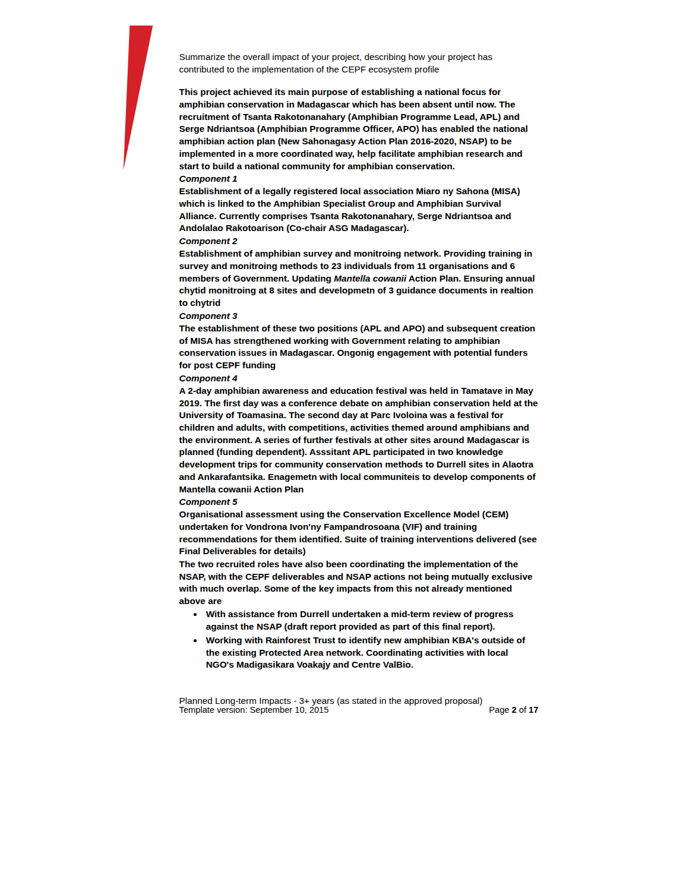Summarize the overall impact of your project, describing how your project has contributed to the implementation of the CEPF ecosystem profile
This project achieved its main purpose of establishing a national focus for amphibian conservation in Madagascar which has been absent until now. The recruitment of Tsanta Rakotonanahary (Amphibian Programme Lead, APL) and Serge Ndriantsoa (Amphibian Programme Officer, APO) has enabled the national amphibian action plan (New Sahonagasy Action Plan 2016-2020, NSAP) to be implemented in a more coordinated way, help facilitate amphibian research and start to build a national community for amphibian conservation.
Component 1
Establishment of a legally registered local association Miaro ny Sahona (MISA) which is linked to the Amphibian Specialist Group and Amphibian Survival Alliance. Currently comprises Tsanta Rakotonanahary, Serge Ndriantsoa and Andolalao Rakotoarison (Co-chair ASG Madagascar).
Component 2
Establishment of amphibian survey and monitroing network. Providing training in survey and monitroing methods to 23 individuals from 11 organisations and 6 members of Government. Updating Mantella cowanii Action Plan. Ensuring annual chytid monitroing at 8 sites and developmetn of 3 guidance documents in realtion to chytrid
Component 3
The establishment of these two positions (APL and APO) and subsequent creation of MISA has strengthened working with Government relating to amphibian conservation issues in Madagascar. Ongonig engagement with potential funders for post CEPF funding
Component 4
A 2-day amphibian awareness and education festival was held in Tamatave in May 2019. The first day was a conference debate on amphibian conservation held at the University of Toamasina. The second day at Parc Ivoloina was a festival for children and adults, with competitions, activities themed around amphibians and the environment. A series of further festivals at other sites around Madagascar is planned (funding dependent). Asssitant APL participated in two knowledge development trips for community conservation methods to Durrell sites in Alaotra and Ankarafantsika. Enagemetn with local communiteis to develop components of Mantella cowanii Action Plan
Component 5
Organisational assessment using the Conservation Excellence Model (CEM) undertaken for Vondrona Ivon'ny Fampandrosoana (VIF) and training recommendations for them identified. Suite of training interventions delivered (see Final Deliverables for details)
The two recruited roles have also been coordinating the implementation of the NSAP, with the CEPF deliverables and NSAP actions not being mutually exclusive with much overlap. Some of the key impacts from this not already mentioned above are
With assistance from Durrell undertaken a mid-term review of progress against the NSAP (draft report provided as part of this final report).
Working with Rainforest Trust to identify new amphibian KBA's outside of the existing Protected Area network. Coordinating activities with local NGO's Madigasikara Voakajy and Centre ValBio.
Planned Long-term Impacts - 3+ years (as stated in the approved proposal)
Template version: September 10, 2015 Page 2 of 17